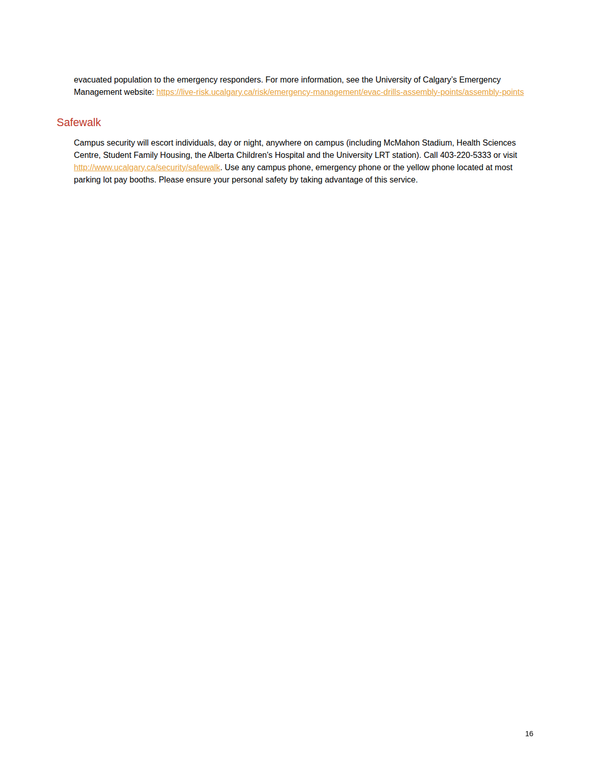evacuated population to the emergency responders. For more information, see the University of Calgary’s Emergency Management website: https://live-risk.ucalgary.ca/risk/emergency-management/evac-drills-assembly-points/assembly-points
Safewalk
Campus security will escort individuals, day or night, anywhere on campus (including McMahon Stadium, Health Sciences Centre, Student Family Housing, the Alberta Children's Hospital and the University LRT station). Call 403-220-5333 or visit http://www.ucalgary.ca/security/safewalk. Use any campus phone, emergency phone or the yellow phone located at most parking lot pay booths. Please ensure your personal safety by taking advantage of this service.
16